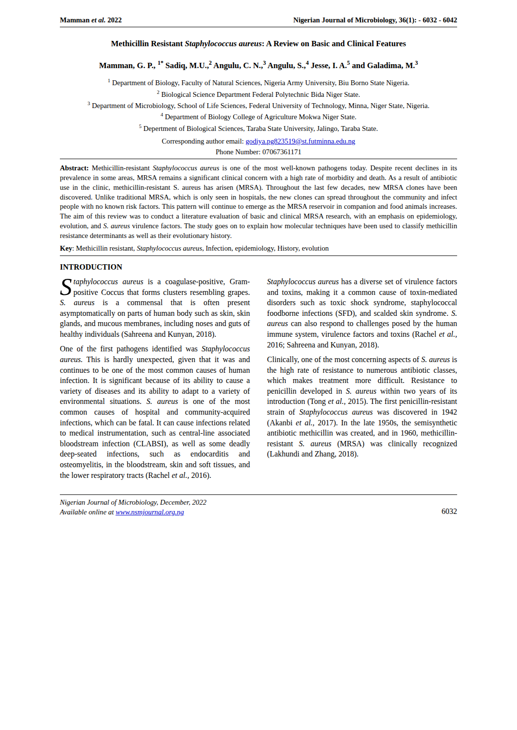Mamman et al. 2022 Nigerian Journal of Microbiology, 36(1): - 6032 - 6042
Methicillin Resistant Staphylococcus aureus: A Review on Basic and Clinical Features
Mamman, G. P., 1* Sadiq, M.U.,2 Angulu, C. N.,3 Angulu, S.,4 Jesse, I. A.5 and Galadima, M.3
1 Department of Biology, Faculty of Natural Sciences, Nigeria Army University, Biu Borno State Nigeria.
2 Biological Science Department Federal Polytechnic Bida Niger State.
3 Department of Microbiology, School of Life Sciences, Federal University of Technology, Minna, Niger State, Nigeria.
4 Department of Biology College of Agriculture Mokwa Niger State.
5 Depertment of Biological Sciences, Taraba State University, Jalingo, Taraba State.
Corresponding author email: godiya.pg823519@st.futminna.edu.ng
Phone Number: 07067361171
Abstract: Methicillin-resistant Staphylococcus aureus is one of the most well-known pathogens today. Despite recent declines in its prevalence in some areas, MRSA remains a significant clinical concern with a high rate of morbidity and death. As a result of antibiotic use in the clinic, methicillin-resistant S. aureus has arisen (MRSA). Throughout the last few decades, new MRSA clones have been discovered. Unlike traditional MRSA, which is only seen in hospitals, the new clones can spread throughout the community and infect people with no known risk factors. This pattern will continue to emerge as the MRSA reservoir in companion and food animals increases. The aim of this review was to conduct a literature evaluation of basic and clinical MRSA research, with an emphasis on epidemiology, evolution, and S. aureus virulence factors. The study goes on to explain how molecular techniques have been used to classify methicillin resistance determinants as well as their evolutionary history.
Key: Methicillin resistant, Staphylococcus aureus, Infection, epidemiology, History, evolution
INTRODUCTION
Staphylococcus aureus is a coagulase-positive, Gram-positive Coccus that forms clusters resembling grapes. S. aureus is a commensal that is often present asymptomatically on parts of human body such as skin, skin glands, and mucous membranes, including noses and guts of healthy individuals (Sahreena and Kunyan, 2018).
One of the first pathogens identified was Staphylococcus aureus. This is hardly unexpected, given that it was and continues to be one of the most common causes of human infection. It is significant because of its ability to cause a variety of diseases and its ability to adapt to a variety of environmental situations. S. aureus is one of the most common causes of hospital and community-acquired infections, which can be fatal. It can cause infections related to medical instrumentation, such as central-line associated bloodstream infection (CLABSI), as well as some deadly deep-seated infections, such as endocarditis and osteomyelitis, in the bloodstream, skin and soft tissues, and the lower respiratory tracts (Rachel et al., 2016).
Staphylococcus aureus has a diverse set of virulence factors and toxins, making it a common cause of toxin-mediated disorders such as toxic shock syndrome, staphylococcal foodborne infections (SFD), and scalded skin syndrome. S. aureus can also respond to challenges posed by the human immune system, virulence factors and toxins (Rachel et al., 2016; Sahreena and Kunyan, 2018).
Clinically, one of the most concerning aspects of S. aureus is the high rate of resistance to numerous antibiotic classes, which makes treatment more difficult. Resistance to penicillin developed in S. aureus within two years of its introduction (Tong et al., 2015). The first penicillin-resistant strain of Staphylococcus aureus was discovered in 1942 (Akanbi et al., 2017). In the late 1950s, the semisynthetic antibiotic methicillin was created, and in 1960, methicillin-resistant S. aureus (MRSA) was clinically recognized (Lakhundi and Zhang, 2018).
Nigerian Journal of Microbiology, December, 2022
Available online at www.nsmjournal.org.ng
6032